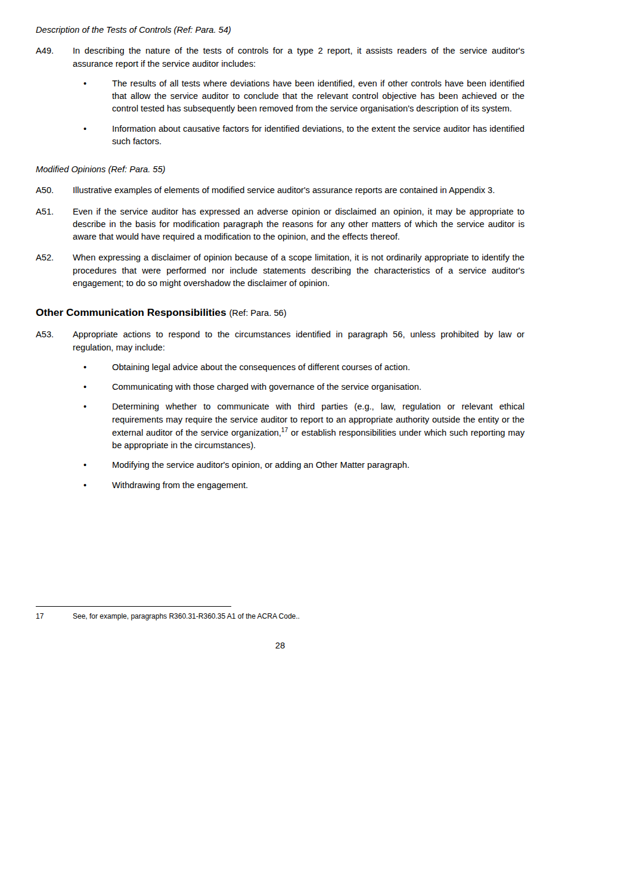Description of the Tests of Controls (Ref: Para. 54)
A49.
In describing the nature of the tests of controls for a type 2 report, it assists readers of the service auditor's assurance report if the service auditor includes:
• The results of all tests where deviations have been identified, even if other controls have been identified that allow the service auditor to conclude that the relevant control objective has been achieved or the control tested has subsequently been removed from the service organisation's description of its system.
• Information about causative factors for identified deviations, to the extent the service auditor has identified such factors.
Modified Opinions (Ref: Para. 55)
A50.
Illustrative examples of elements of modified service auditor's assurance reports are contained in Appendix 3.
A51.
Even if the service auditor has expressed an adverse opinion or disclaimed an opinion, it may be appropriate to describe in the basis for modification paragraph the reasons for any other matters of which the service auditor is aware that would have required a modification to the opinion, and the effects thereof.
A52.
When expressing a disclaimer of opinion because of a scope limitation, it is not ordinarily appropriate to identify the procedures that were performed nor include statements describing the characteristics of a service auditor's engagement; to do so might overshadow the disclaimer of opinion.
Other Communication Responsibilities (Ref: Para. 56)
A53.
Appropriate actions to respond to the circumstances identified in paragraph 56, unless prohibited by law or regulation, may include:
• Obtaining legal advice about the consequences of different courses of action.
• Communicating with those charged with governance of the service organisation.
• Determining whether to communicate with third parties (e.g., law, regulation or relevant ethical requirements may require the service auditor to report to an appropriate authority outside the entity or the external auditor of the service organization,17 or establish responsibilities under which such reporting may be appropriate in the circumstances).
• Modifying the service auditor's opinion, or adding an Other Matter paragraph.
• Withdrawing from the engagement.
17
See, for example, paragraphs R360.31-R360.35 A1 of the ACRA Code..
28